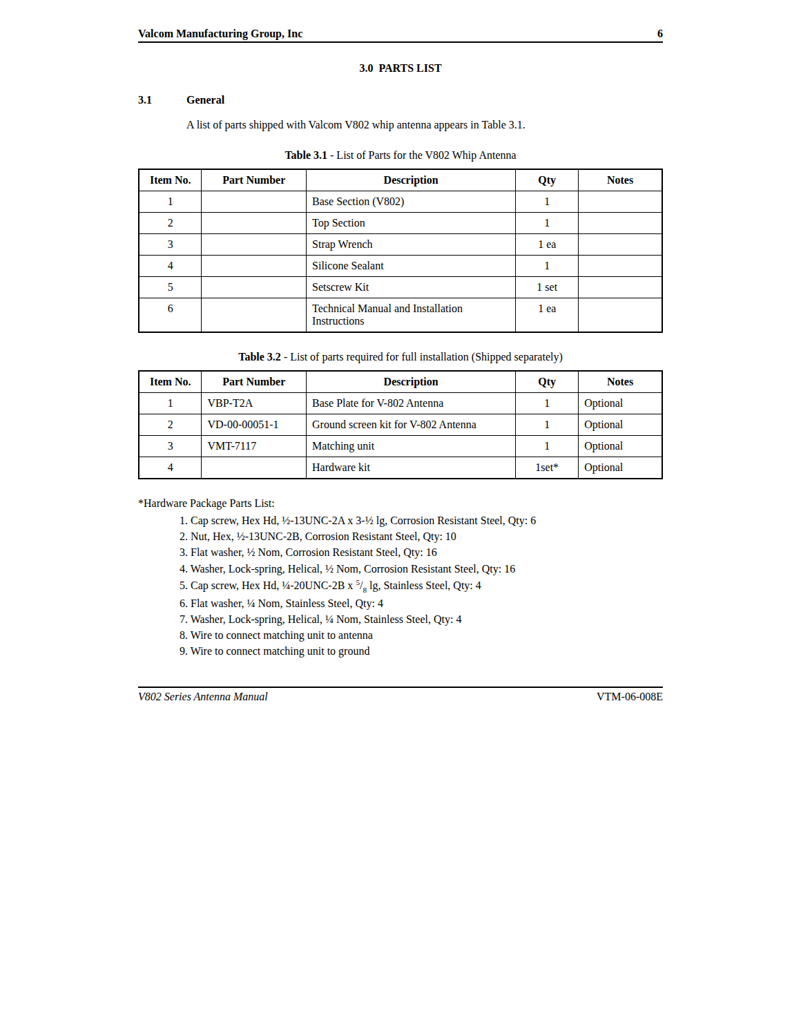Valcom Manufacturing Group, Inc 6
3.0 PARTS LIST
3.1 General
A list of parts shipped with Valcom V802 whip antenna appears in Table 3.1.
Table 3.1 - List of Parts for the V802 Whip Antenna
| Item No. | Part Number | Description | Qty | Notes |
| --- | --- | --- | --- | --- |
| 1 | | Base Section (V802) | 1 | |
| 2 | | Top Section | 1 | |
| 3 | | Strap Wrench | 1 ea | |
| 4 | | Silicone Sealant | 1 | |
| 5 | | Setscrew Kit | 1 set | |
| 6 | | Technical Manual and Installation Instructions | 1 ea | |
Table 3.2 - List of parts required for full installation (Shipped separately)
| Item No. | Part Number | Description | Qty | Notes |
| --- | --- | --- | --- | --- |
| 1 | VBP-T2A | Base Plate for V-802 Antenna | 1 | Optional |
| 2 | VD-00-00051-1 | Ground screen kit for V-802 Antenna | 1 | Optional |
| 3 | VMT-7117 | Matching unit | 1 | Optional |
| 4 | | Hardware kit | 1set* | Optional |
*Hardware Package Parts List:
1. Cap screw, Hex Hd, ½-13UNC-2A x 3-½ lg, Corrosion Resistant Steel, Qty: 6
2. Nut, Hex, ½-13UNC-2B, Corrosion Resistant Steel, Qty: 10
3. Flat washer, ½ Nom, Corrosion Resistant Steel, Qty: 16
4. Washer, Lock-spring, Helical, ½ Nom, Corrosion Resistant Steel, Qty: 16
5. Cap screw, Hex Hd, ¼-20UNC-2B x 5/8 lg, Stainless Steel, Qty: 4
6. Flat washer, ¼ Nom, Stainless Steel, Qty: 4
7. Washer, Lock-spring, Helical, ¼ Nom, Stainless Steel, Qty: 4
8. Wire to connect matching unit to antenna
9. Wire to connect matching unit to ground
V802 Series Antenna Manual VTM-06-008E